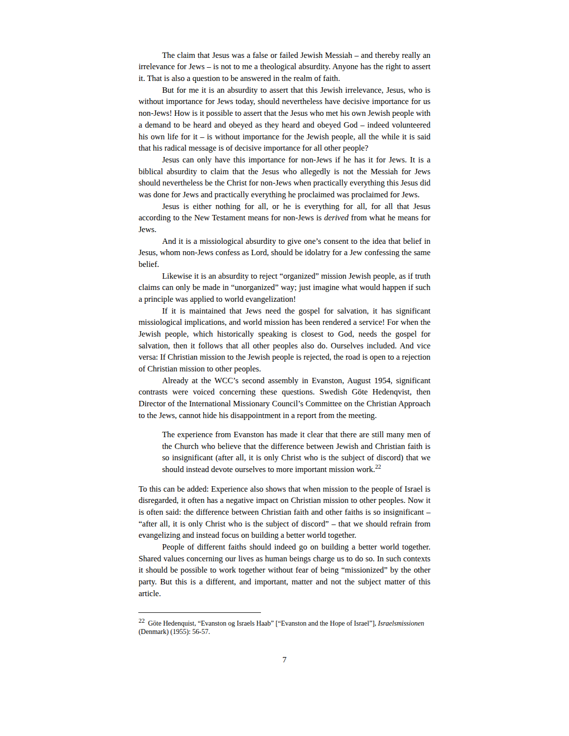The claim that Jesus was a false or failed Jewish Messiah – and thereby really an irrelevance for Jews – is not to me a theological absurdity. Anyone has the right to assert it. That is also a question to be answered in the realm of faith.
But for me it is an absurdity to assert that this Jewish irrelevance, Jesus, who is without importance for Jews today, should nevertheless have decisive importance for us non-Jews! How is it possible to assert that the Jesus who met his own Jewish people with a demand to be heard and obeyed as they heard and obeyed God – indeed volunteered his own life for it – is without importance for the Jewish people, all the while it is said that his radical message is of decisive importance for all other people?
Jesus can only have this importance for non-Jews if he has it for Jews. It is a biblical absurdity to claim that the Jesus who allegedly is not the Messiah for Jews should nevertheless be the Christ for non-Jews when practically everything this Jesus did was done for Jews and practically everything he proclaimed was proclaimed for Jews.
Jesus is either nothing for all, or he is everything for all, for all that Jesus according to the New Testament means for non-Jews is derived from what he means for Jews.
And it is a missiological absurdity to give one’s consent to the idea that belief in Jesus, whom non-Jews confess as Lord, should be idolatry for a Jew confessing the same belief.
Likewise it is an absurdity to reject “organized” mission Jewish people, as if truth claims can only be made in “unorganized” way; just imagine what would happen if such a principle was applied to world evangelization!
If it is maintained that Jews need the gospel for salvation, it has significant missiological implications, and world mission has been rendered a service! For when the Jewish people, which historically speaking is closest to God, needs the gospel for salvation, then it follows that all other peoples also do. Ourselves included. And vice versa: If Christian mission to the Jewish people is rejected, the road is open to a rejection of Christian mission to other peoples.
Already at the WCC’s second assembly in Evanston, August 1954, significant contrasts were voiced concerning these questions. Swedish Göte Hedenqvist, then Director of the International Missionary Council’s Committee on the Christian Approach to the Jews, cannot hide his disappointment in a report from the meeting.
The experience from Evanston has made it clear that there are still many men of the Church who believe that the difference between Jewish and Christian faith is so insignificant (after all, it is only Christ who is the subject of discord) that we should instead devote ourselves to more important mission work.22
To this can be added: Experience also shows that when mission to the people of Israel is disregarded, it often has a negative impact on Christian mission to other peoples. Now it is often said: the difference between Christian faith and other faiths is so insignificant – “after all, it is only Christ who is the subject of discord” – that we should refrain from evangelizing and instead focus on building a better world together.
People of different faiths should indeed go on building a better world together. Shared values concerning our lives as human beings charge us to do so. In such contexts it should be possible to work together without fear of being “missionized” by the other party. But this is a different, and important, matter and not the subject matter of this article.
22 Göte Hedenquist, “Evanston og Israels Haab” [“Evanston and the Hope of Israel”], Israelsmissionen (Denmark) (1955): 56-57.
7